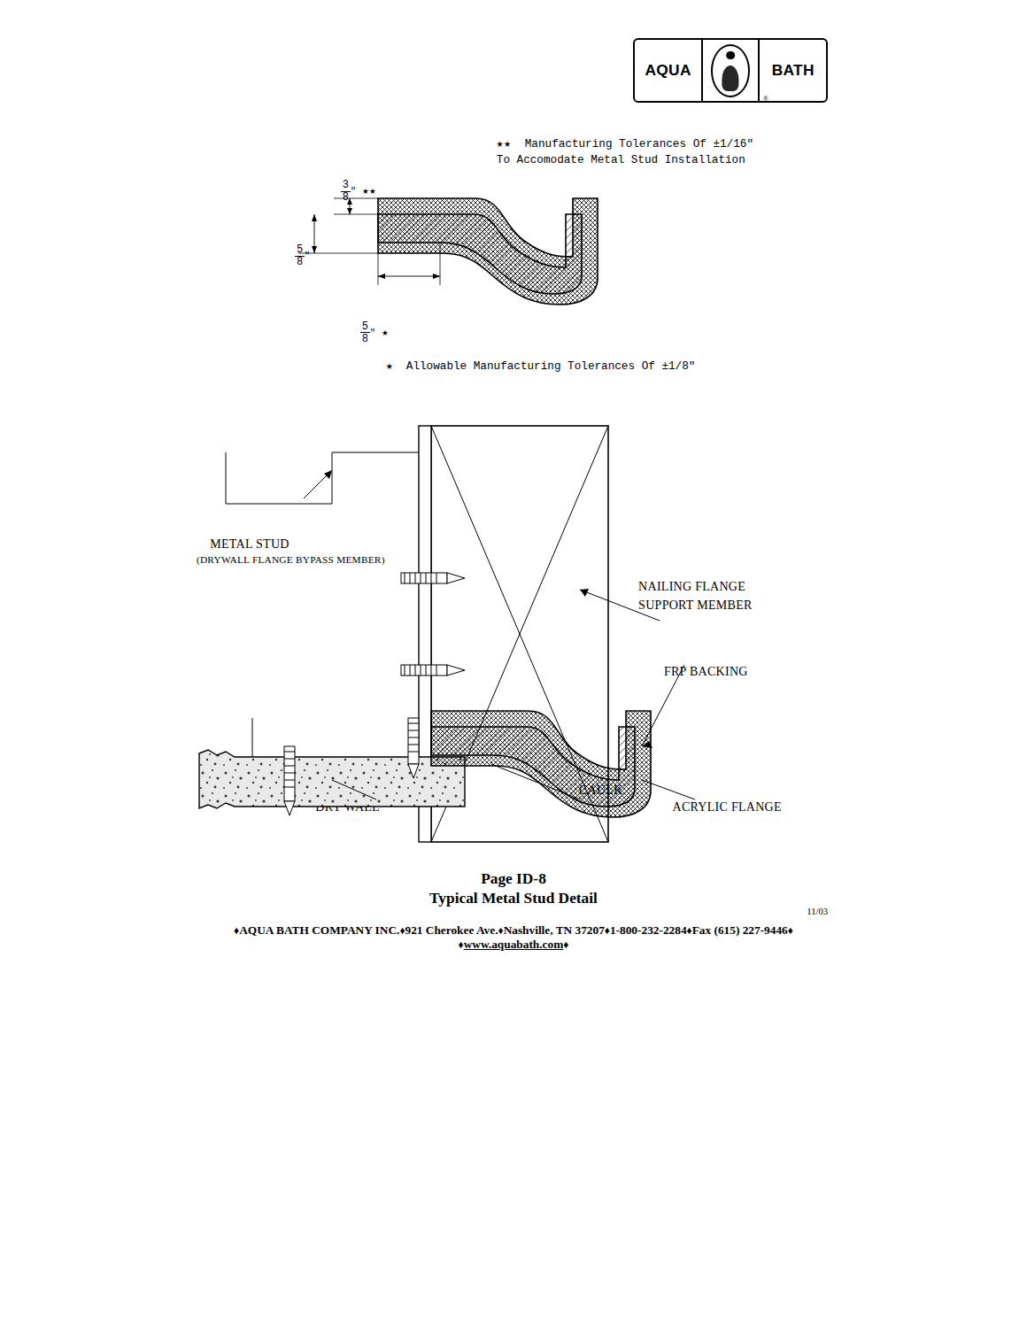AQUA
®
BATH
★★ Manufacturing Tolerances Of ±1/16"
To Accomodate Metal Stud Installation
3 8" ★★
5 8"
5 8" ★
★ Allowable Manufacturing Tolerances Of ±1/8"
METAL STUD
(DRYWALL FLANGE BYPASS MEMBER)
NAILING FLANGE
SUPPORT MEMBER
FRP BACKING
CAULK
ACRYLIC FLANGE
DRY WALL
Page ID-8
Typical Metal Stud Detail
11/03
♦AQUA BATH COMPANY INC.♦921 Cherokee Ave.♦Nashville, TN 37207♦1-800-232-2284♦Fax (615) 227-9446♦
♦www.aquabath.com♦